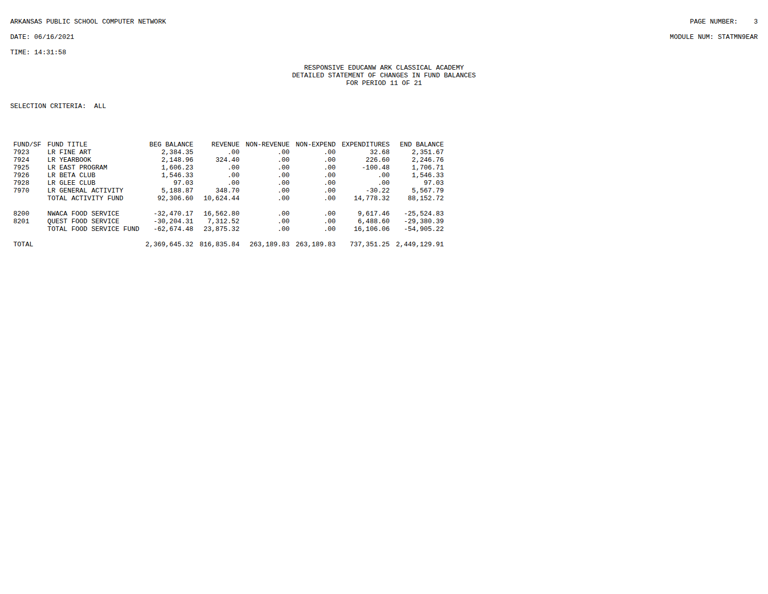ARKANSAS PUBLIC SCHOOL COMPUTER NETWORK PAGE NUMBER: 3
DATE: 06/16/2021 MODULE NUM: STATMN9EAR
TIME: 14:31:58
RESPONSIVE EDUCANW ARK CLASSICAL ACADEMY DETAILED STATEMENT OF CHANGES IN FUND BALANCES FOR PERIOD 11 OF 21
SELECTION CRITERIA: ALL
| FUND/SF | FUND TITLE | BEG BALANCE | REVENUE | NON-REVENUE | NON-EXPEND | EXPENDITURES | END BALANCE |
| --- | --- | --- | --- | --- | --- | --- | --- |
| 7923 | LR FINE ART | 2,384.35 | .00 | .00 | .00 | 32.68 | 2,351.67 |
| 7924 | LR YEARBOOK | 2,148.96 | 324.40 | .00 | .00 | 226.60 | 2,246.76 |
| 7925 | LR EAST PROGRAM | 1,606.23 | .00 | .00 | .00 | -100.48 | 1,706.71 |
| 7926 | LR BETA CLUB | 1,546.33 | .00 | .00 | .00 | .00 | 1,546.33 |
| 7928 | LR GLEE CLUB | 97.03 | .00 | .00 | .00 | .00 | 97.03 |
| 7970 | LR GENERAL ACTIVITY | 5,188.87 | 348.70 | .00 | .00 | -30.22 | 5,567.79 |
| | TOTAL ACTIVITY FUND | 92,306.60 | 10,624.44 | .00 | .00 | 14,778.32 | 88,152.72 |
| 8200 | NWACA FOOD SERVICE | -32,470.17 | 16,562.80 | .00 | .00 | 9,617.46 | -25,524.83 |
| 8201 | QUEST FOOD SERVICE | -30,204.31 | 7,312.52 | .00 | .00 | 6,488.60 | -29,380.39 |
| | TOTAL FOOD SERVICE FUND | -62,674.48 | 23,875.32 | .00 | .00 | 16,106.06 | -54,905.22 |
| TOTAL | | 2,369,645.32 | 816,835.84 | 263,189.83 | 263,189.83 | 737,351.25 | 2,449,129.91 |